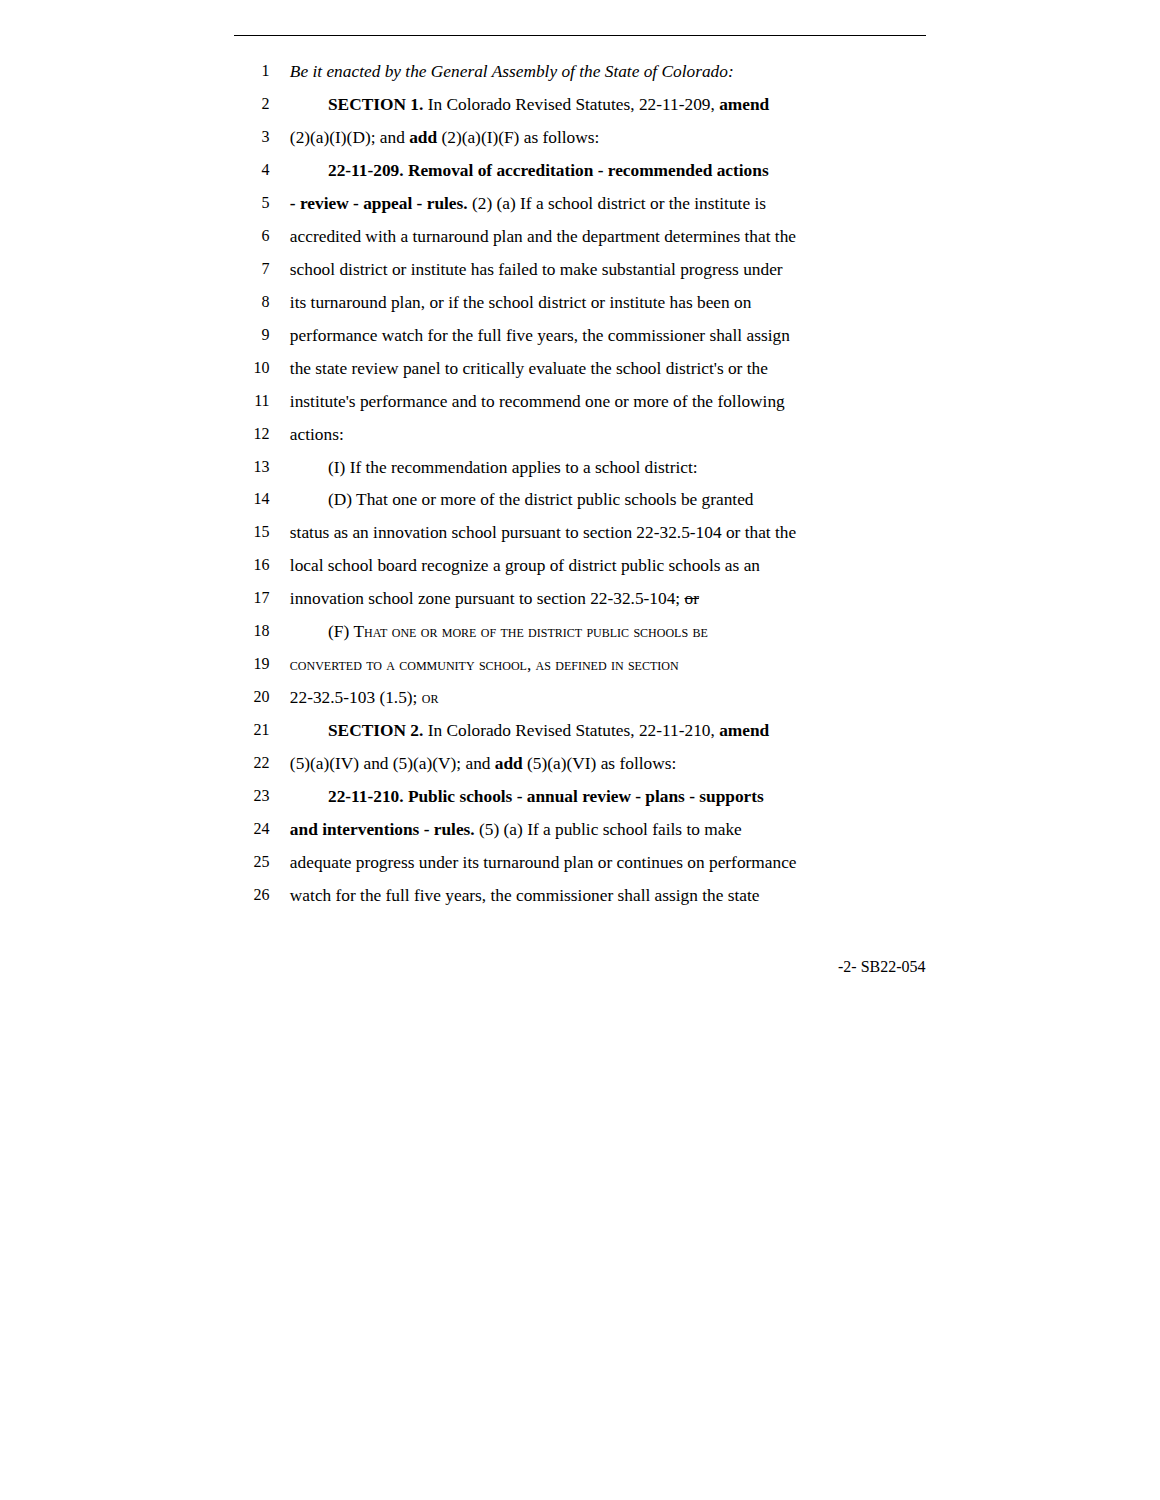Be it enacted by the General Assembly of the State of Colorado:
SECTION 1. In Colorado Revised Statutes, 22-11-209, amend
(2)(a)(I)(D); and add (2)(a)(I)(F) as follows:
22-11-209. Removal of accreditation - recommended actions
- review - appeal - rules. (2) (a) If a school district or the institute is
accredited with a turnaround plan and the department determines that the
school district or institute has failed to make substantial progress under
its turnaround plan, or if the school district or institute has been on
performance watch for the full five years, the commissioner shall assign
the state review panel to critically evaluate the school district's or the
institute's performance and to recommend one or more of the following
actions:
(I) If the recommendation applies to a school district:
(D) That one or more of the district public schools be granted
status as an innovation school pursuant to section 22-32.5-104 or that the
local school board recognize a group of district public schools as an
innovation school zone pursuant to section 22-32.5-104; or
(F) That one or more of the district public schools be
converted to a community school, as defined in section
22-32.5-103 (1.5); or
SECTION 2. In Colorado Revised Statutes, 22-11-210, amend
(5)(a)(IV) and (5)(a)(V); and add (5)(a)(VI) as follows:
22-11-210. Public schools - annual review - plans - supports
and interventions - rules. (5) (a) If a public school fails to make
adequate progress under its turnaround plan or continues on performance
watch for the full five years, the commissioner shall assign the state
-2- SB22-054